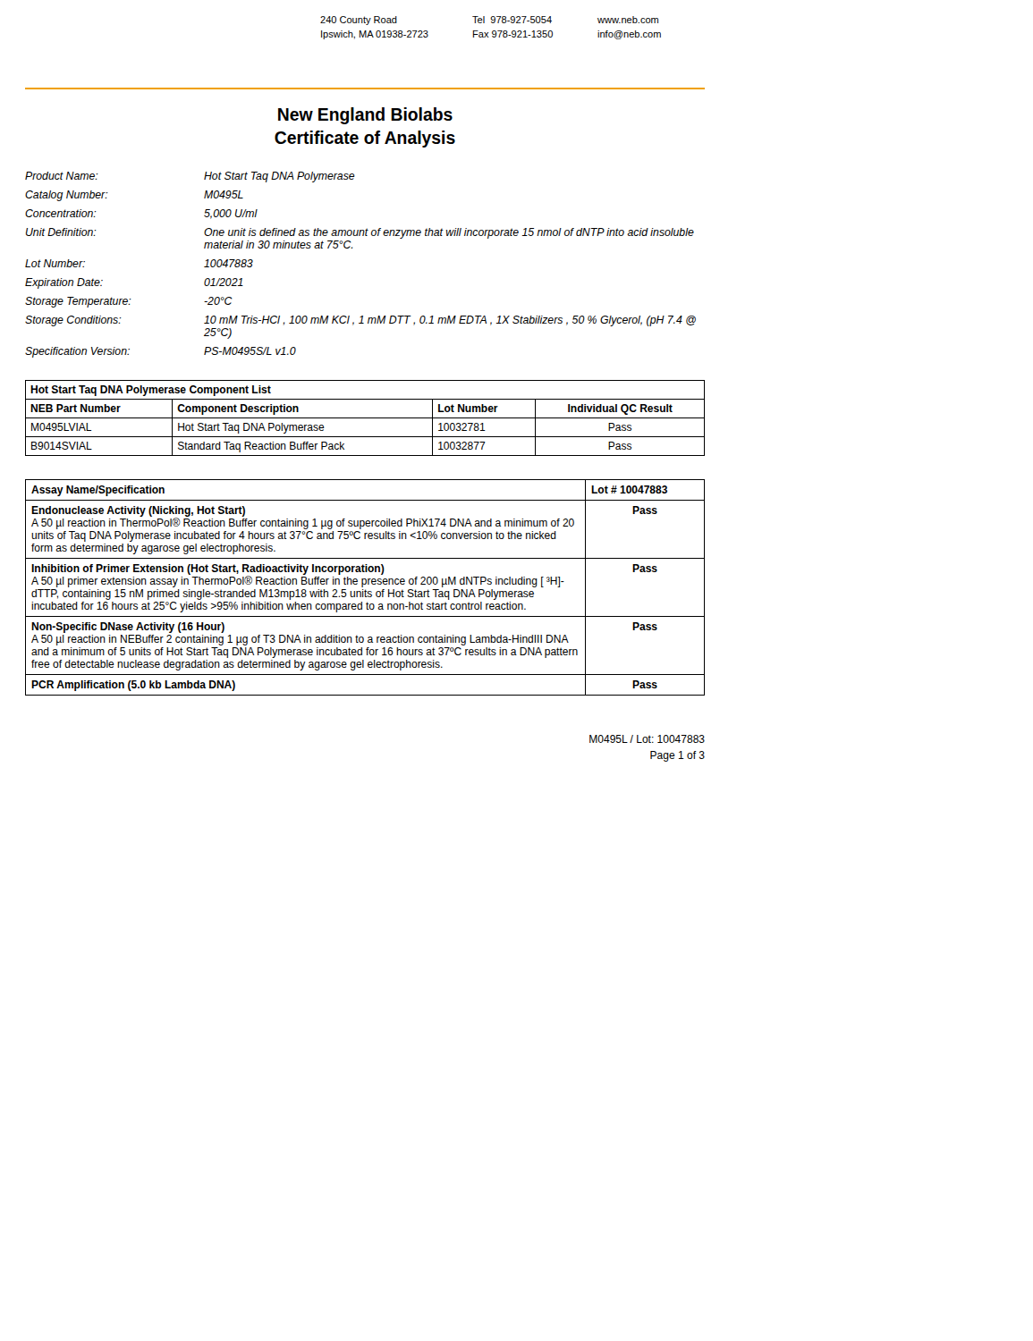240 County Road
Ipswich, MA 01938-2723
Tel 978-927-5054
Fax 978-921-1350
www.neb.com
info@neb.com
New England Biolabs
Certificate of Analysis
| Product Name: | Hot Start Taq DNA Polymerase |
| Catalog Number: | M0495L |
| Concentration: | 5,000 U/ml |
| Unit Definition: | One unit is defined as the amount of enzyme that will incorporate 15 nmol of dNTP into acid insoluble material in 30 minutes at 75°C. |
| Lot Number: | 10047883 |
| Expiration Date: | 01/2021 |
| Storage Temperature: | -20°C |
| Storage Conditions: | 10 mM Tris-HCl , 100 mM KCl , 1 mM DTT , 0.1 mM EDTA , 1X Stabilizers , 50 % Glycerol, (pH 7.4 @ 25°C) |
| Specification Version: | PS-M0495S/L v1.0 |
| Hot Start Taq DNA Polymerase Component List |
| --- |
| NEB Part Number | Component Description | Lot Number | Individual QC Result |
| M0495LVIAL | Hot Start Taq DNA Polymerase | 10032781 | Pass |
| B9014SVIAL | Standard Taq Reaction Buffer Pack | 10032877 | Pass |
| Assay Name/Specification | Lot # 10047883 |
| --- | --- |
| Endonuclease Activity (Nicking, Hot Start) A 50 µl reaction in ThermoPol® Reaction Buffer containing 1 µg of supercoiled PhiX174 DNA and a minimum of 20 units of Taq DNA Polymerase incubated for 4 hours at 37°C and 75ºC results in <10% conversion to the nicked form as determined by agarose gel electrophoresis. | Pass |
| Inhibition of Primer Extension (Hot Start, Radioactivity Incorporation) A 50 µl primer extension assay in ThermoPol® Reaction Buffer in the presence of 200 µM dNTPs including [ ³H]-dTTP, containing 15 nM primed single-stranded M13mp18 with 2.5 units of Hot Start Taq DNA Polymerase incubated for 16 hours at 25°C yields >95% inhibition when compared to a non-hot start control reaction. | Pass |
| Non-Specific DNase Activity (16 Hour) A 50 µl reaction in NEBuffer 2 containing 1 µg of T3 DNA in addition to a reaction containing Lambda-HindIII DNA and a minimum of 5 units of Hot Start Taq DNA Polymerase incubated for 16 hours at 37ºC results in a DNA pattern free of detectable nuclease degradation as determined by agarose gel electrophoresis. | Pass |
| PCR Amplification (5.0 kb Lambda DNA) | Pass |
M0495L / Lot: 10047883
Page 1 of 3